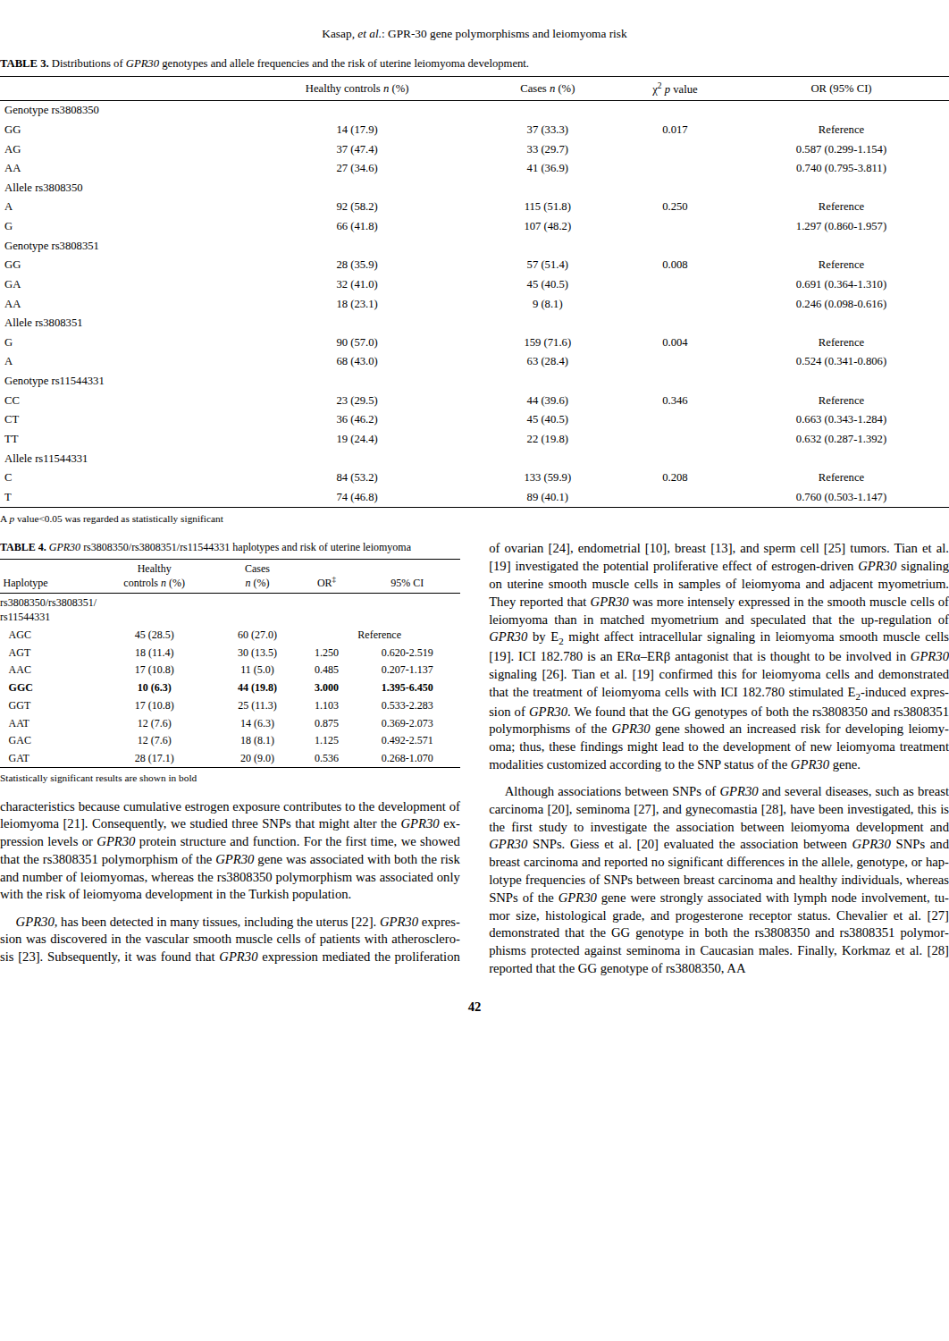Kasap, et al.: GPR-30 gene polymorphisms and leiomyoma risk
TABLE 3. Distributions of GPR30 genotypes and allele frequencies and the risk of uterine leiomyoma development.
| | Healthy controls n (%) | Cases n (%) | χ 2 p value | OR (95% CI) |
| --- | --- | --- | --- | --- |
| Genotype rs3808350 | | | | |
| GG | 14 (17.9) | 37 (33.3) | 0.017 | Reference |
| AG | 37 (47.4) | 33 (29.7) | | 0.587 (0.299-1.154) |
| AA | 27 (34.6) | 41 (36.9) | | 0.740 (0.795-3.811) |
| Allele rs3808350 | | | | |
| A | 92 (58.2) | 115 (51.8) | 0.250 | Reference |
| G | 66 (41.8) | 107 (48.2) | | 1.297 (0.860-1.957) |
| Genotype rs3808351 | | | | |
| GG | 28 (35.9) | 57 (51.4) | 0.008 | Reference |
| GA | 32 (41.0) | 45 (40.5) | | 0.691 (0.364-1.310) |
| AA | 18 (23.1) | 9 (8.1) | | 0.246 (0.098-0.616) |
| Allele rs3808351 | | | | |
| G | 90 (57.0) | 159 (71.6) | 0.004 | Reference |
| A | 68 (43.0) | 63 (28.4) | | 0.524 (0.341-0.806) |
| Genotype rs11544331 | | | | |
| CC | 23 (29.5) | 44 (39.6) | 0.346 | Reference |
| CT | 36 (46.2) | 45 (40.5) | | 0.663 (0.343-1.284) |
| TT | 19 (24.4) | 22 (19.8) | | 0.632 (0.287-1.392) |
| Allele rs11544331 | | | | |
| C | 84 (53.2) | 133 (59.9) | 0.208 | Reference |
| T | 74 (46.8) | 89 (40.1) | | 0.760 (0.503-1.147) |
A p value<0.05 was regarded as statistically significant
TABLE 4. GPR30 rs3808350/rs3808351/rs11544331 haplotypes and risk of uterine leiomyoma
| Haplotype | Healthy controls n (%) | Cases n (%) | OR ‡ | 95% CI |
| --- | --- | --- | --- | --- |
| rs3808350/rs3808351/ rs11544331 |
| AGC | 45 (28.5) | 60 (27.0) | Reference |
| AGT | 18 (11.4) | 30 (13.5) | 1.250 | 0.620-2.519 |
| AAC | 17 (10.8) | 11 (5.0) | 0.485 | 0.207-1.137 |
| GGC | 10 (6.3) | 44 (19.8) | 3.000 | 1.395-6.450 |
| GGT | 17 (10.8) | 25 (11.3) | 1.103 | 0.533-2.283 |
| AAT | 12 (7.6) | 14 (6.3) | 0.875 | 0.369-2.073 |
| GAC | 12 (7.6) | 18 (8.1) | 1.125 | 0.492-2.571 |
| GAT | 28 (17.1) | 20 (9.0) | 0.536 | 0.268-1.070 |
Statistically significant results are shown in bold
characteristics because cumulative estrogen exposure contributes to the development of leiomyoma [21]. Consequently, we studied three SNPs that might alter the GPR30 expression levels or GPR30 protein structure and function. For the first time, we showed that the rs3808351 polymorphism of the GPR30 gene was associated with both the risk and number of leiomyomas, whereas the rs3808350 polymorphism was associated only with the risk of leiomyoma development in the Turkish population.
GPR30, has been detected in many tissues, including the uterus [22]. GPR30 expression was discovered in the vascular smooth muscle cells of patients with atherosclerosis [23]. Subsequently, it was found that GPR30 expression mediated the proliferation of ovarian [24], endometrial [10], breast [13], and sperm cell [25] tumors. Tian et al. [19] investigated the potential proliferative effect of estrogen-driven GPR30 signaling on uterine smooth muscle cells in samples of leiomyoma and adjacent myometrium. They reported that GPR30 was more intensely expressed in the smooth muscle cells of leiomyoma than in matched myometrium and speculated that the up-regulation of GPR30 by E2 might affect intracellular signaling in leiomyoma smooth muscle cells [19]. ICI 182.780 is an ERα–ERβ antagonist that is thought to be involved in GPR30 signaling [26]. Tian et al. [19] confirmed this for leiomyoma cells and demonstrated that the treatment of leiomyoma cells with ICI 182.780 stimulated E2-induced expression of GPR30. We found that the GG genotypes of both the rs3808350 and rs3808351 polymorphisms of the GPR30 gene showed an increased risk for developing leiomyoma; thus, these findings might lead to the development of new leiomyoma treatment modalities customized according to the SNP status of the GPR30 gene.
Although associations between SNPs of GPR30 and several diseases, such as breast carcinoma [20], seminoma [27], and gynecomastia [28], have been investigated, this is the first study to investigate the association between leiomyoma development and GPR30 SNPs. Giess et al. [20] evaluated the association between GPR30 SNPs and breast carcinoma and reported no significant differences in the allele, genotype, or haplotype frequencies of SNPs between breast carcinoma and healthy individuals, whereas SNPs of the GPR30 gene were strongly associated with lymph node involvement, tumor size, histological grade, and progesterone receptor status. Chevalier et al. [27] demonstrated that the GG genotype in both the rs3808350 and rs3808351 polymorphisms protected against seminoma in Caucasian males. Finally, Korkmaz et al. [28] reported that the GG genotype of rs3808350, AA
42